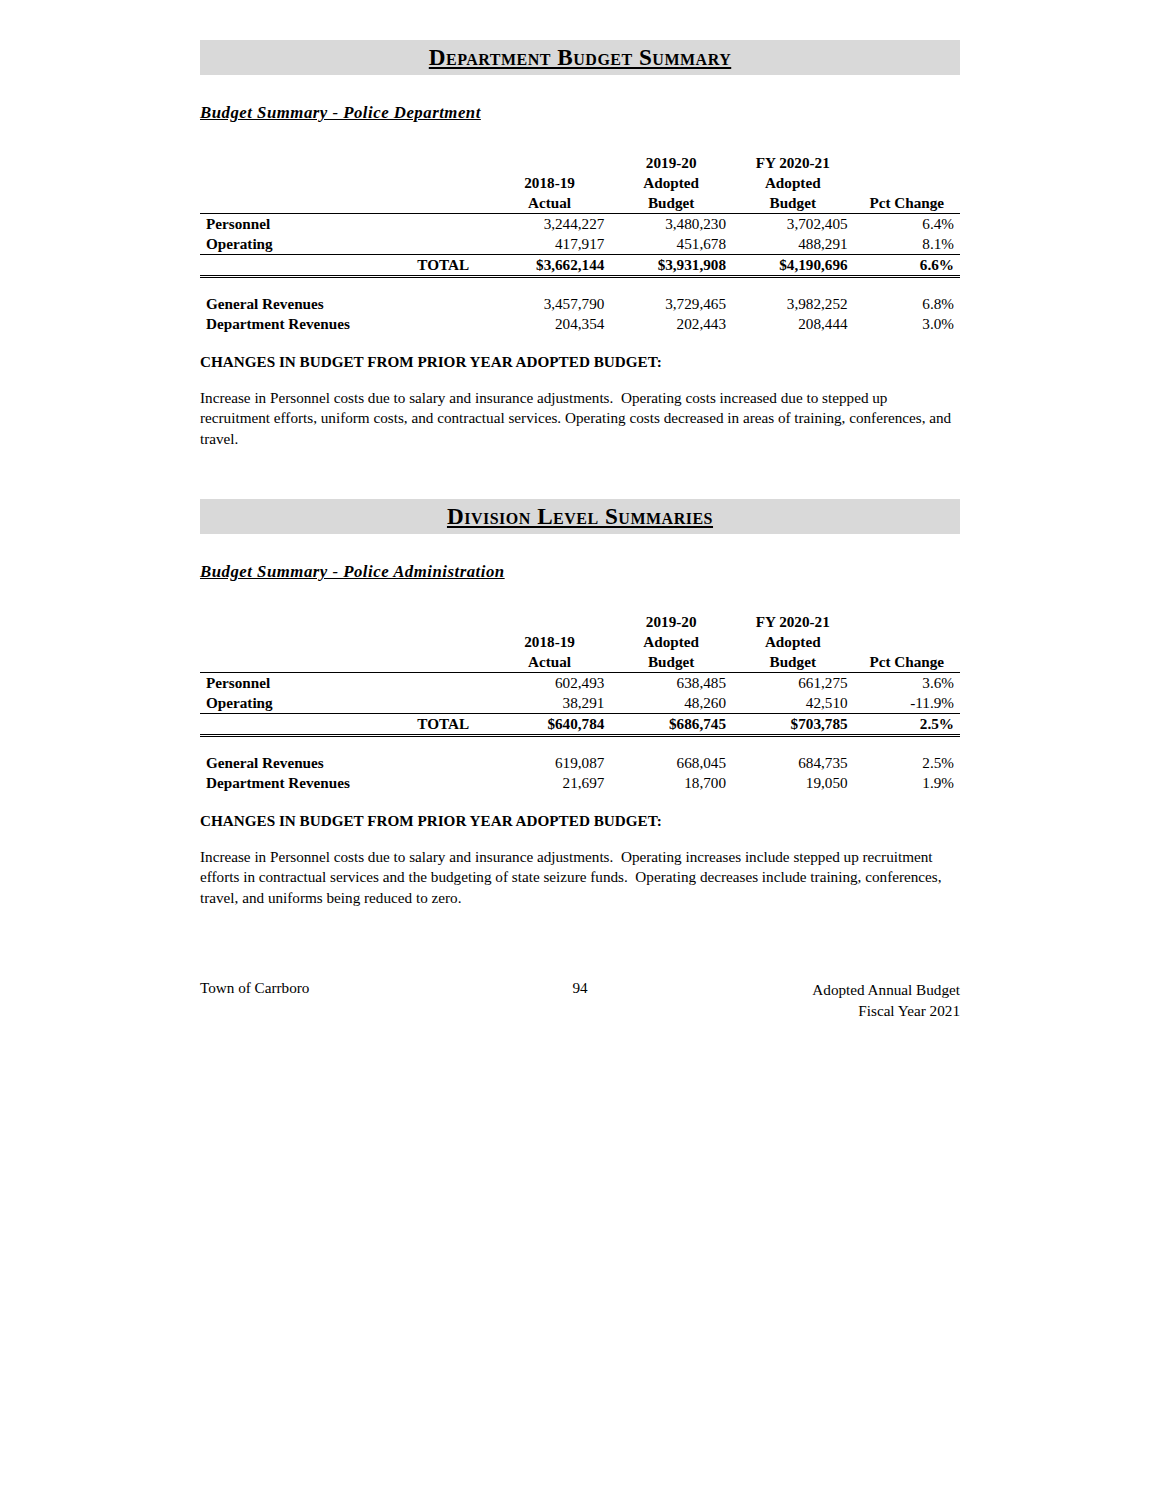Department Budget Summary
Budget Summary ‑ Police Department
| | | | 2019-20 | FY 2020-21 | |
| --- | --- | --- | --- | --- | --- |
| | | 2018-19 | Adopted | Adopted | |
| | | Actual | Budget | Budget | Pct Change |
| Personnel | | 3,244,227 | 3,480,230 | 3,702,405 | 6.4% |
| Operating | | 417,917 | 451,678 | 488,291 | 8.1% |
| | TOTAL | $3,662,144 | $3,931,908 | $4,190,696 | 6.6% |
| General Revenues | | 3,457,790 | 3,729,465 | 3,982,252 | 6.8% |
| Department Revenues | | 204,354 | 202,443 | 208,444 | 3.0% |
CHANGES IN BUDGET FROM PRIOR YEAR ADOPTED BUDGET:
Increase in Personnel costs due to salary and insurance adjustments. Operating costs increased due to stepped up recruitment efforts, uniform costs, and contractual services. Operating costs decreased in areas of training, conferences, and travel.
Division Level Summaries
Budget Summary ‑ Police Administration
| | | | 2019-20 | FY 2020-21 | |
| --- | --- | --- | --- | --- | --- |
| | | 2018-19 | Adopted | Adopted | |
| | | Actual | Budget | Budget | Pct Change |
| Personnel | | 602,493 | 638,485 | 661,275 | 3.6% |
| Operating | | 38,291 | 48,260 | 42,510 | -11.9% |
| | TOTAL | $640,784 | $686,745 | $703,785 | 2.5% |
| General Revenues | | 619,087 | 668,045 | 684,735 | 2.5% |
| Department Revenues | | 21,697 | 18,700 | 19,050 | 1.9% |
CHANGES IN BUDGET FROM PRIOR YEAR ADOPTED BUDGET:
Increase in Personnel costs due to salary and insurance adjustments. Operating increases include stepped up recruitment efforts in contractual services and the budgeting of state seizure funds. Operating decreases include training, conferences, travel, and uniforms being reduced to zero.
Town of Carrboro
94
Adopted Annual Budget
Fiscal Year 2021